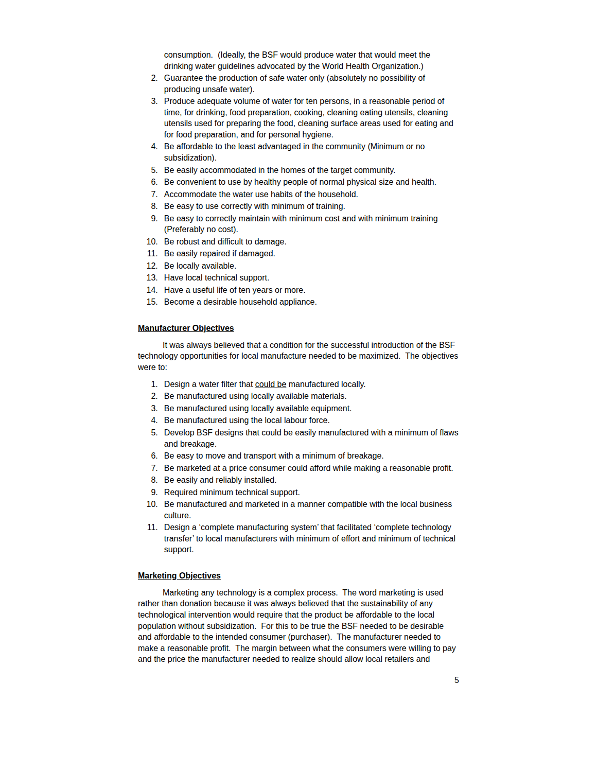consumption. (Ideally, the BSF would produce water that would meet the drinking water guidelines advocated by the World Health Organization.)
Guarantee the production of safe water only (absolutely no possibility of producing unsafe water).
Produce adequate volume of water for ten persons, in a reasonable period of time, for drinking, food preparation, cooking, cleaning eating utensils, cleaning utensils used for preparing the food, cleaning surface areas used for eating and for food preparation, and for personal hygiene.
Be affordable to the least advantaged in the community (Minimum or no subsidization).
Be easily accommodated in the homes of the target community.
Be convenient to use by healthy people of normal physical size and health.
Accommodate the water use habits of the household.
Be easy to use correctly with minimum of training.
Be easy to correctly maintain with minimum cost and with minimum training (Preferably no cost).
Be robust and difficult to damage.
Be easily repaired if damaged.
Be locally available.
Have local technical support.
Have a useful life of ten years or more.
Become a desirable household appliance.
Manufacturer Objectives
It was always believed that a condition for the successful introduction of the BSF technology opportunities for local manufacture needed to be maximized. The objectives were to:
Design a water filter that could be manufactured locally.
Be manufactured using locally available materials.
Be manufactured using locally available equipment.
Be manufactured using the local labour force.
Develop BSF designs that could be easily manufactured with a minimum of flaws and breakage.
Be easy to move and transport with a minimum of breakage.
Be marketed at a price consumer could afford while making a reasonable profit.
Be easily and reliably installed.
Required minimum technical support.
Be manufactured and marketed in a manner compatible with the local business culture.
Design a ‘complete manufacturing system’ that facilitated ‘complete technology transfer’ to local manufacturers with minimum of effort and minimum of technical support.
Marketing Objectives
Marketing any technology is a complex process. The word marketing is used rather than donation because it was always believed that the sustainability of any technological intervention would require that the product be affordable to the local population without subsidization. For this to be true the BSF needed to be desirable and affordable to the intended consumer (purchaser). The manufacturer needed to make a reasonable profit. The margin between what the consumers were willing to pay and the price the manufacturer needed to realize should allow local retailers and
5